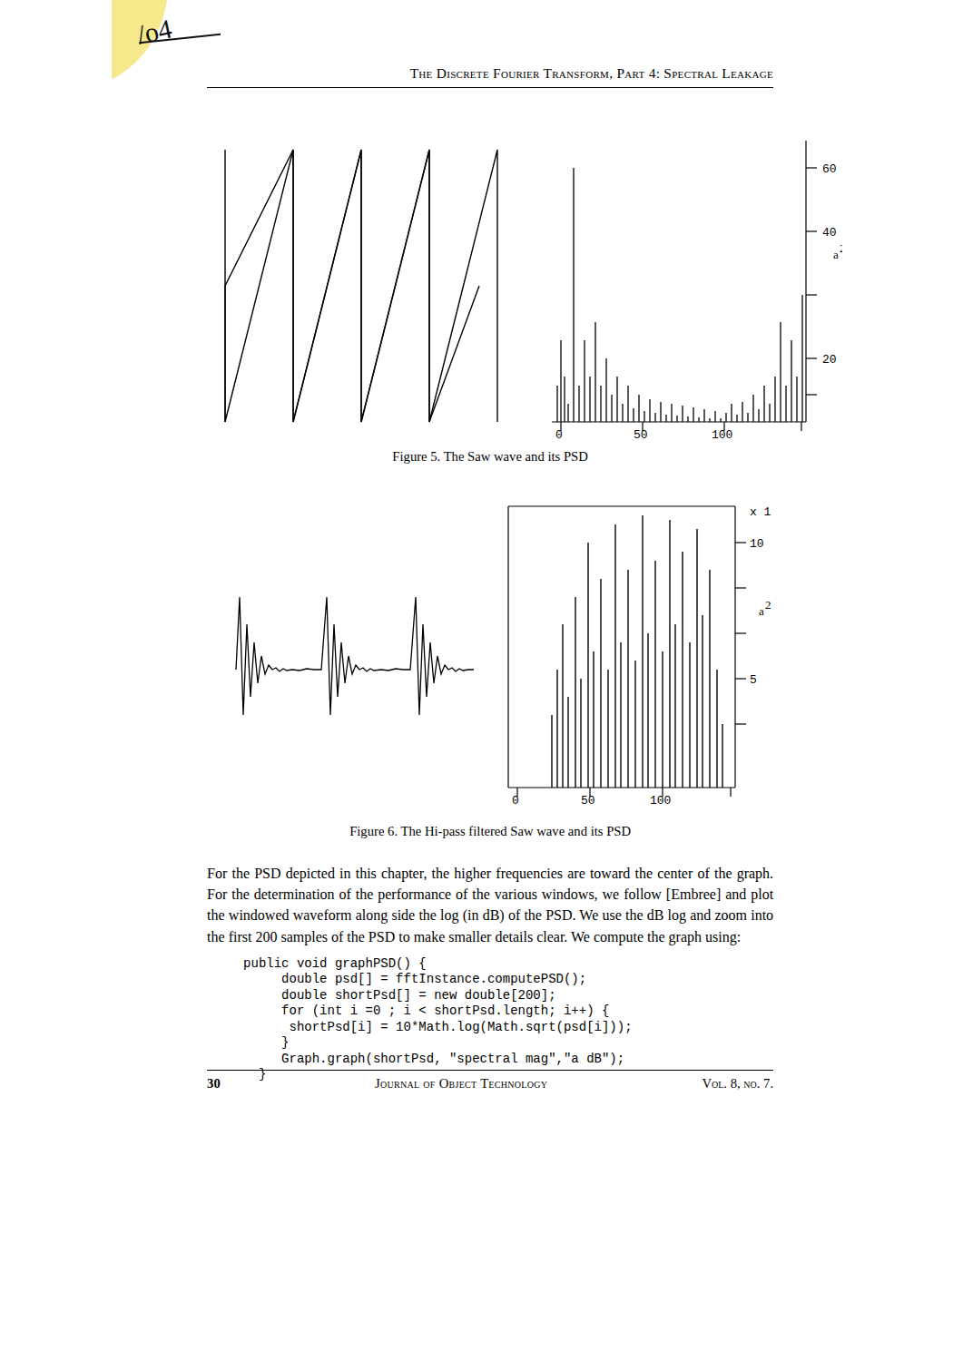/o4
The Discrete Fourier Transform, Part 4: Spectral Leakage
60 40 20 a 2 0 50 100
Figure 5. The Saw wave and its PSD
x 10 10 5 a 2 0 50 100
Figure 6. The Hi-pass filtered Saw wave and its PSD
For the PSD depicted in this chapter, the higher frequencies are toward the center of the graph. For the determination of the performance of the various windows, we follow [Embree] and plot the windowed waveform along side the log (in dB) of the PSD. We use the dB log and zoom into the first 200 samples of the PSD to make smaller details clear. We compute the graph using:
public void graphPSD() {
     double psd[] = fftInstance.computePSD();
     double shortPsd[] = new double[200];
     for (int i =0 ; i < shortPsd.length; i++) {
      shortPsd[i] = 10*Math.log(Math.sqrt(psd[i]));
     }
     Graph.graph(shortPsd, "spectral mag","a dB");
  }
30 Journal of Object Technology Vol. 8, no. 7.